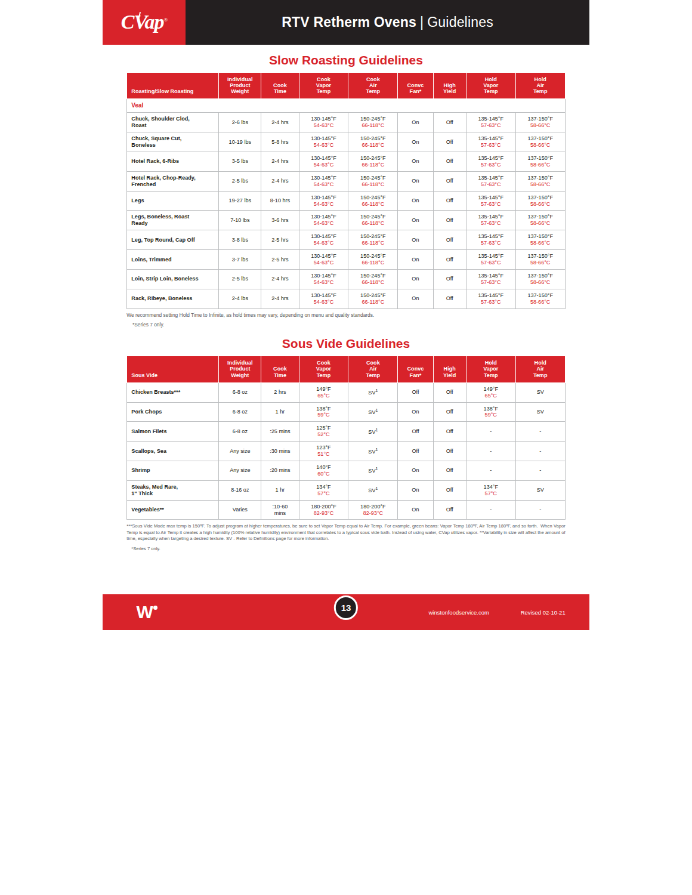C Vap®
RTV Retherm Ovens|Guidelines
Slow Roasting Guidelines
| Roasting/Slow Roasting | Individual Product Weight | Cook Time | Cook Vapor Temp | Cook Air Temp | Convc Fan* | High Yield | Hold Vapor Temp | Hold Air Temp |
| --- | --- | --- | --- | --- | --- | --- | --- | --- |
| Veal |
| Chuck, Shoulder Clod, Roast | 2-6 lbs | 2-4 hrs | 130-145°F 54-63°C | 150-245°F 66-118°C | On | Off | 135-145°F 57-63°C | 137-150°F 58-66°C |
| Chuck, Square Cut, Boneless | 10-19 lbs | 5-8 hrs | 130-145°F 54-63°C | 150-245°F 66-118°C | On | Off | 135-145°F 57-63°C | 137-150°F 58-66°C |
| Hotel Rack, 6-Ribs | 3-5 lbs | 2-4 hrs | 130-145°F 54-63°C | 150-245°F 66-118°C | On | Off | 135-145°F 57-63°C | 137-150°F 58-66°C |
| Hotel Rack, Chop-Ready, Frenched | 2-5 lbs | 2-4 hrs | 130-145°F 54-63°C | 150-245°F 66-118°C | On | Off | 135-145°F 57-63°C | 137-150°F 58-66°C |
| Legs | 19-27 lbs | 8-10 hrs | 130-145°F 54-63°C | 150-245°F 66-118°C | On | Off | 135-145°F 57-63°C | 137-150°F 58-66°C |
| Legs, Boneless, Roast Ready | 7-10 lbs | 3-6 hrs | 130-145°F 54-63°C | 150-245°F 66-118°C | On | Off | 135-145°F 57-63°C | 137-150°F 58-66°C |
| Leg, Top Round, Cap Off | 3-8 lbs | 2-5 hrs | 130-145°F 54-63°C | 150-245°F 66-118°C | On | Off | 135-145°F 57-63°C | 137-150°F 58-66°C |
| Loins, Trimmed | 3-7 lbs | 2-5 hrs | 130-145°F 54-63°C | 150-245°F 66-118°C | On | Off | 135-145°F 57-63°C | 137-150°F 58-66°C |
| Loin, Strip Loin, Boneless | 2-5 lbs | 2-4 hrs | 130-145°F 54-63°C | 150-245°F 66-118°C | On | Off | 135-145°F 57-63°C | 137-150°F 58-66°C |
| Rack, Ribeye, Boneless | 2-4 lbs | 2-4 hrs | 130-145°F 54-63°C | 150-245°F 66-118°C | On | Off | 135-145°F 57-63°C | 137-150°F 58-66°C |
We recommend setting Hold Time to Infinite, as hold times may vary, depending on menu and quality standards.
*Series 7 only.
Sous Vide Guidelines
| Sous Vide | Individual Product Weight | Cook Time | Cook Vapor Temp | Cook Air Temp | Convc Fan* | High Yield | Hold Vapor Temp | Hold Air Temp |
| --- | --- | --- | --- | --- | --- | --- | --- | --- |
| Chicken Breasts*** | 6-8 oz | 2 hrs | 149°F 65°C | SV 1 | Off | Off | 149°F 65°C | SV |
| Pork Chops | 6-8 oz | 1 hr | 138°F 59°C | SV 1 | On | Off | 138°F 59°C | SV |
| Salmon Filets | 6-8 oz | :25 mins | 125°F 52°C | SV 1 | Off | Off | - | - |
| Scallops, Sea | Any size | :30 mins | 123°F 51°C | SV 1 | Off | Off | - | - |
| Shrimp | Any size | :20 mins | 140°F 60°C | SV 1 | On | Off | - | - |
| Steaks, Med Rare, 1" Thick | 8-16 oz | 1 hr | 134°F 57°C | SV 1 | On | Off | 134°F 57°C | SV |
| Vegetables** | Varies | :10-60 mins | 180-200°F 82-93°C | 180-200°F 82-93°C | On | Off | - | - |
***Sous Vide Mode max temp is 150ºF. To adjust program at higher temperatures, be sure to set Vapor Temp equal to Air Temp. For example, green beans: Vapor Temp 180ºF, Air Temp 180ºF, and so forth. When Vapor Temp is equal to Air Temp it creates a high humidity (100% relative humidity) environment that correlates to a typical sous vide bath. Instead of using water, CVap utilizes vapor. **Variability in size will affect the amount of time, especially when targeting a desired texture. SV - Refer to Definitions page for more information.
*Series 7 only.
W
13
winstonfoodservice.com Revised 02-10-21